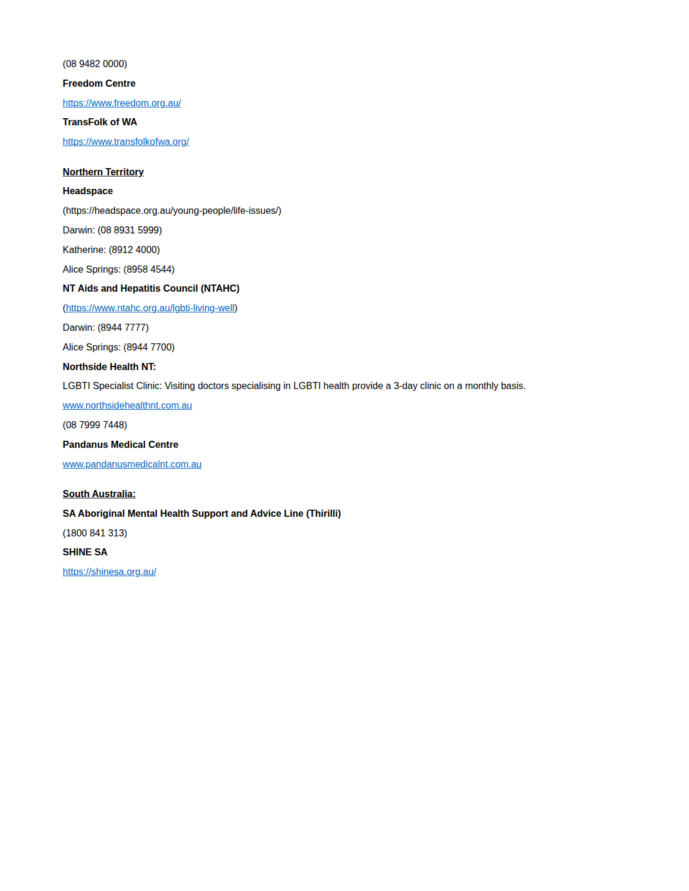(08 9482 0000)
Freedom Centre
https://www.freedom.org.au/
TransFolk of WA
https://www.transfolkofwa.org/
Northern Territory
Headspace
(https://headspace.org.au/young-people/life-issues/)
Darwin: (08 8931 5999)
Katherine: (8912 4000)
Alice Springs: (8958 4544)
NT Aids and Hepatitis Council (NTAHC)
(https://www.ntahc.org.au/lgbti-living-well)
Darwin: (8944 7777)
Alice Springs: (8944 7700)
Northside Health NT:
LGBTI Specialist Clinic: Visiting doctors specialising in LGBTI health provide a 3-day clinic on a monthly basis.
www.northsidehealthnt.com.au
(08 7999 7448)
Pandanus Medical Centre
www.pandanusmedicalnt.com.au
South Australia:
SA Aboriginal Mental Health Support and Advice Line (Thirilli)
(1800 841 313)
SHINE SA
https://shinesa.org.au/